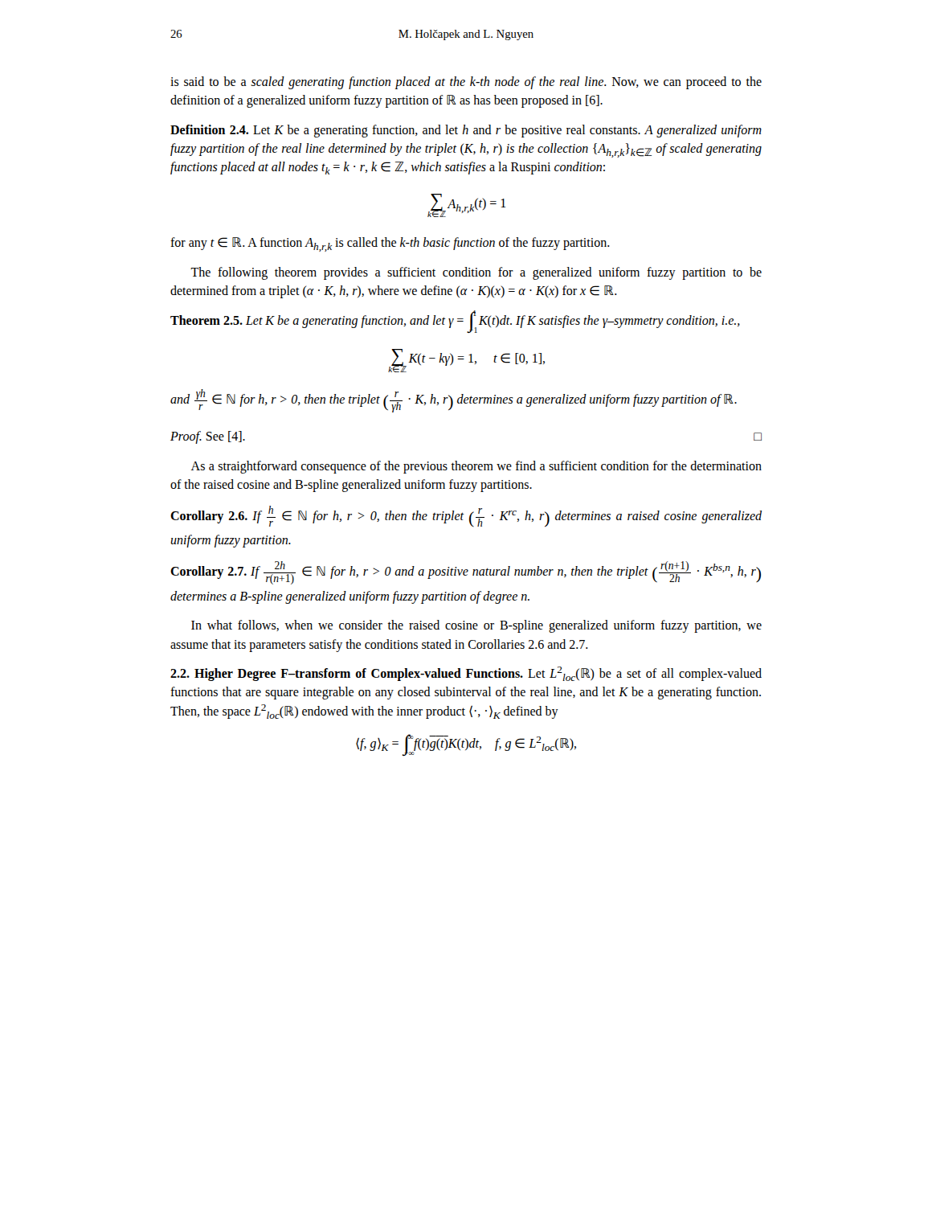26 M. Holčapek and L. Nguyen 26
is said to be a scaled generating function placed at the k-th node of the real line. Now, we can proceed to the definition of a generalized uniform fuzzy partition of ℝ as has been proposed in [6].
Definition 2.4. Let K be a generating function, and let h and r be positive real constants. A generalized uniform fuzzy partition of the real line determined by the triplet (K, h, r) is the collection {Ah,r,k}k∈ℤ of scaled generating functions placed at all nodes tk = k · r, k ∈ ℤ, which satisfies a la Ruspini condition:
∑k∈ℤ Ah,r,k(t) = 1
for any t ∈ ℝ. A function Ah,r,k is called the k-th basic function of the fuzzy partition.
The following theorem provides a sufficient condition for a generalized uniform fuzzy partition to be determined from a triplet (α · K, h, r), where we define (α · K)(x) = α · K(x) for x ∈ ℝ.
Theorem 2.5. Let K be a generating function, and let γ = 1∫−1 K(t)dt. If K satisfies the γ–symmetry condition, i.e.,
∑k∈ℤ K(t − kγ) = 1, t ∈ [0, 1],
and γh r ∈ ℕ for h, r > 0, then the triplet (rγh · K, h, r) determines a generalized uniform fuzzy partition of ℝ.
Proof. See [4]. □
As a straightforward consequence of the previous theorem we find a sufficient condition for the determination of the raised cosine and B-spline generalized uniform fuzzy partitions.
Corollary 2.6. If hr ∈ ℕ for h, r > 0, then the triplet (rh · Krc, h, r) determines a raised cosine generalized uniform fuzzy partition.
Corollary 2.7. If 2h r(n+1) ∈ ℕ for h, r > 0 and a positive natural number n, then the triplet (r(n+1) 2h · Kbs,n, h, r) determines a B-spline generalized uniform fuzzy partition of degree n.
In what follows, when we consider the raised cosine or B-spline generalized uniform fuzzy partition, we assume that its parameters satisfy the conditions stated in Corollaries 2.6 and 2.7.
2.2. Higher Degree F–transform of Complex-valued Functions. Let L2loc(ℝ) be a set of all complex-valued functions that are square integrable on any closed subinterval of the real line, and let K be a generating function. Then, the space L2loc(ℝ) endowed with the inner product ⟨·, ·⟩K defined by
⟨f, g⟩K = ∞∫−∞f(t)g(t) K(t)dt, f, g ∈ L2loc(ℝ),